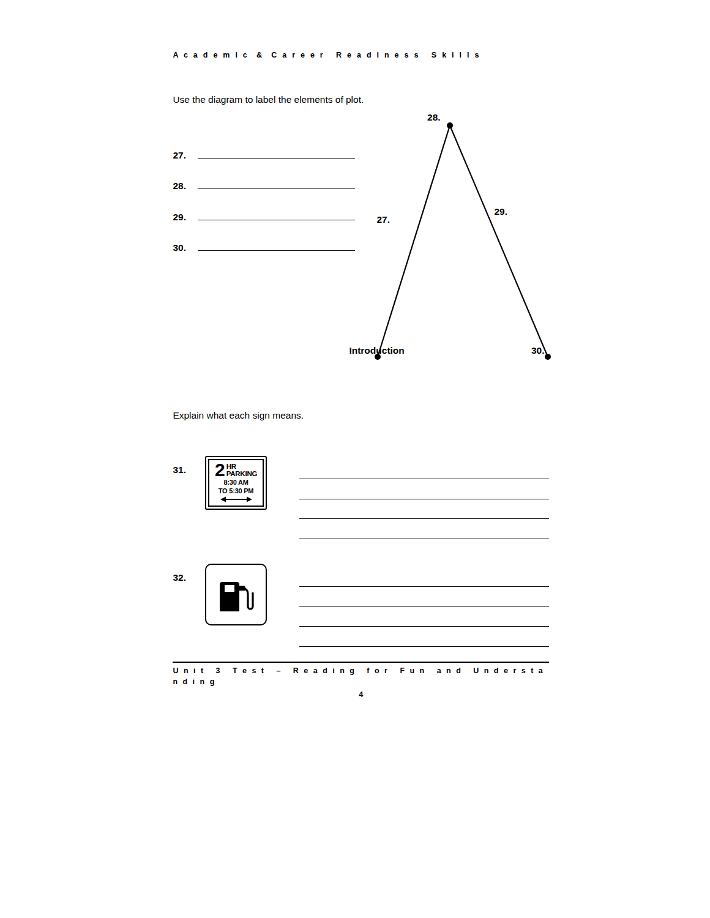A c a d e m i c & C a r e e r R e a d i n e s s S k i l l s
Use the diagram to label the elements of plot.
27.
28.
29.
30.
28. 27. 29. Introduction 30.
Explain what each sign means.
31.
2 HR PARKING
8:30 AM
TO 5:30 PM
32.
U n i t 3 T e s t – R e a d i n g f o r F u n a n d U n d e r s t a n d i n g
4